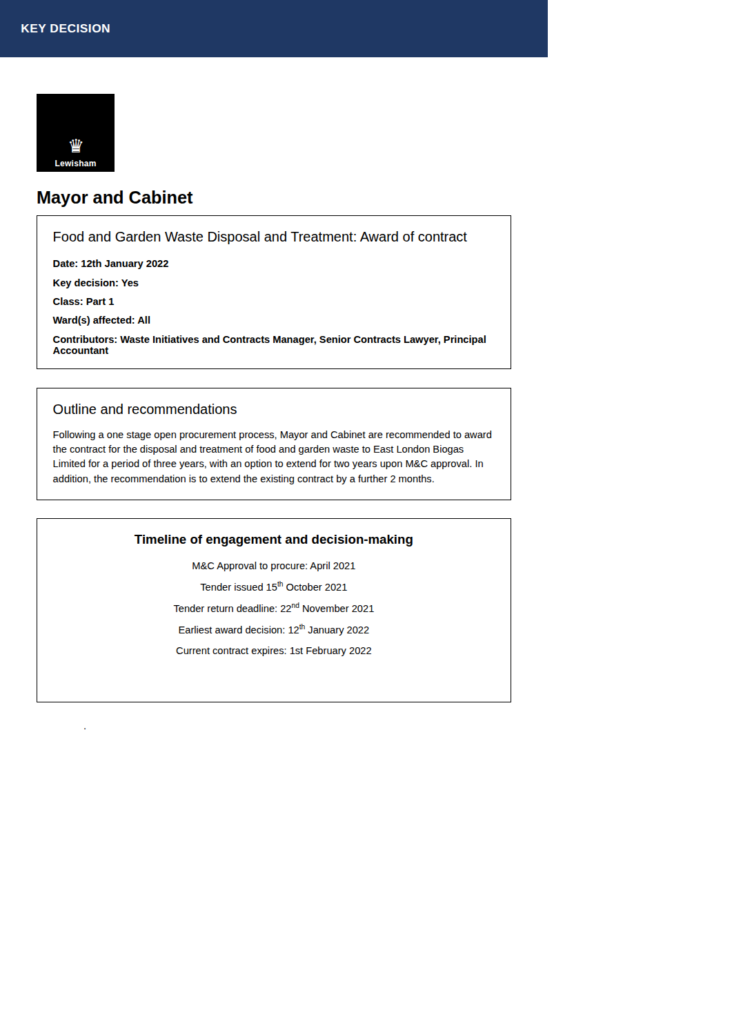KEY DECISION
♛
Lewisham
Mayor and Cabinet
Food and Garden Waste Disposal and Treatment: Award of contract
Date: 12th January 2022
Key decision: Yes
Class: Part 1
Ward(s) affected: All
Contributors: Waste Initiatives and Contracts Manager, Senior Contracts Lawyer, Principal Accountant
Outline and recommendations
Following a one stage open procurement process, Mayor and Cabinet are recommended to award the contract for the disposal and treatment of food and garden waste to East London Biogas Limited for a period of three years, with an option to extend for two years upon M&C approval. In addition, the recommendation is to extend the existing contract by a further 2 months.
Timeline of engagement and decision-making
M&C Approval to procure: April 2021
Tender issued 15th October 2021
Tender return deadline: 22nd November 2021
Earliest award decision: 12th January 2022
Current contract expires: 1st February 2022
.